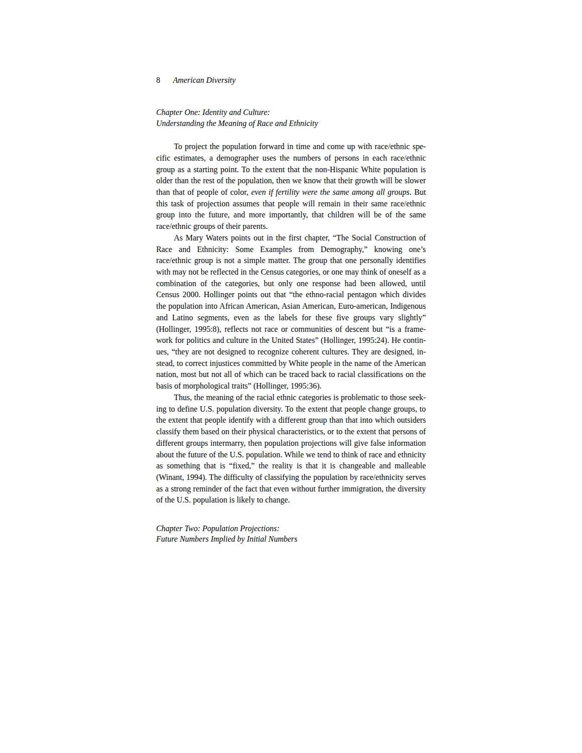8
American Diversity
Chapter One: Identity and Culture:
Understanding the Meaning of Race and Ethnicity
To project the population forward in time and come up with race/ethnic specific estimates, a demographer uses the numbers of persons in each race/ethnic group as a starting point. To the extent that the non-Hispanic White population is older than the rest of the population, then we know that their growth will be slower than that of people of color, even if fertility were the same among all groups. But this task of projection assumes that people will remain in their same race/ethnic group into the future, and more importantly, that children will be of the same race/ethnic groups of their parents.
As Mary Waters points out in the first chapter, “The Social Construction of Race and Ethnicity: Some Examples from Demography,” knowing one’s race/ethnic group is not a simple matter. The group that one personally identifies with may not be reflected in the Census categories, or one may think of oneself as a combination of the categories, but only one response had been allowed, until Census 2000. Hollinger points out that “the ethno-racial pentagon which divides the population into African American, Asian American, Euro-american, Indigenous and Latino segments, even as the labels for these five groups vary slightly” (Hollinger, 1995:8), reflects not race or communities of descent but “is a framework for politics and culture in the United States” (Hollinger, 1995:24). He continues, “they are not designed to recognize coherent cultures. They are designed, instead, to correct injustices committed by White people in the name of the American nation, most but not all of which can be traced back to racial classifications on the basis of morphological traits” (Hollinger, 1995:36).
Thus, the meaning of the racial ethnic categories is problematic to those seeking to define U.S. population diversity. To the extent that people change groups, to the extent that people identify with a different group than that into which outsiders classify them based on their physical characteristics, or to the extent that persons of different groups intermarry, then population projections will give false information about the future of the U.S. population. While we tend to think of race and ethnicity as something that is “fixed,” the reality is that it is changeable and malleable (Winant, 1994). The difficulty of classifying the population by race/ethnicity serves as a strong reminder of the fact that even without further immigration, the diversity of the U.S. population is likely to change.
Chapter Two: Population Projections:
Future Numbers Implied by Initial Numbers